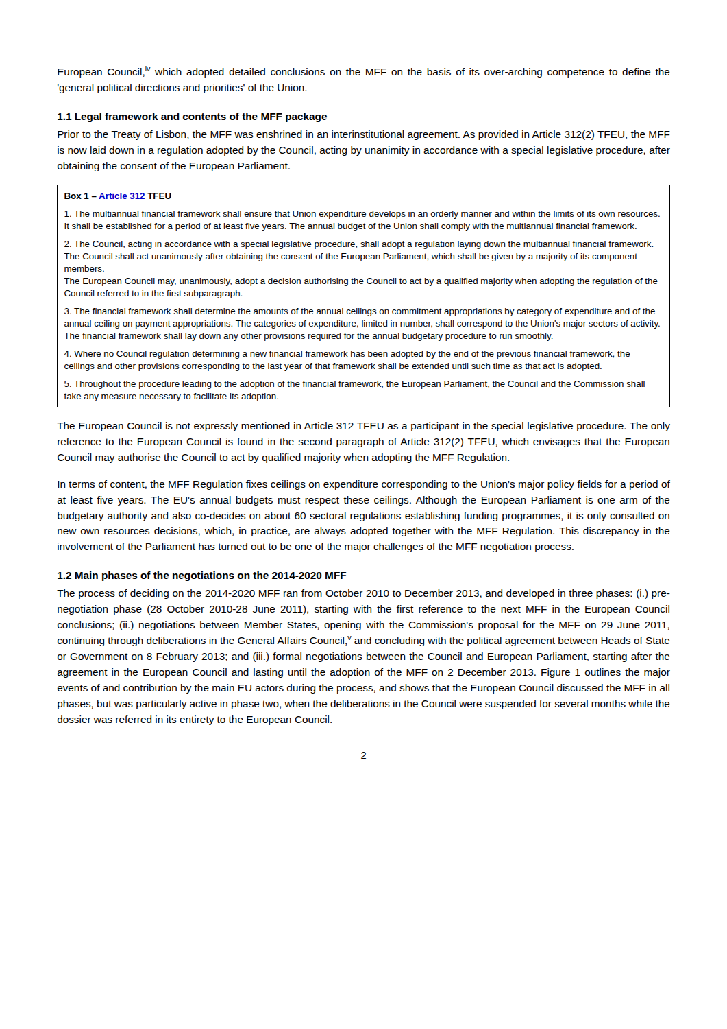European Council,iv which adopted detailed conclusions on the MFF on the basis of its over-arching competence to define the 'general political directions and priorities' of the Union.
1.1 Legal framework and contents of the MFF package
Prior to the Treaty of Lisbon, the MFF was enshrined in an interinstitutional agreement. As provided in Article 312(2) TFEU, the MFF is now laid down in a regulation adopted by the Council, acting by unanimity in accordance with a special legislative procedure, after obtaining the consent of the European Parliament.
Box 1 – Article 312 TFEU
1. The multiannual financial framework shall ensure that Union expenditure develops in an orderly manner and within the limits of its own resources.
It shall be established for a period of at least five years. The annual budget of the Union shall comply with the multiannual financial framework.
2. The Council, acting in accordance with a special legislative procedure, shall adopt a regulation laying down the multiannual financial framework. The Council shall act unanimously after obtaining the consent of the European Parliament, which shall be given by a majority of its component members.
The European Council may, unanimously, adopt a decision authorising the Council to act by a qualified majority when adopting the regulation of the Council referred to in the first subparagraph.
3. The financial framework shall determine the amounts of the annual ceilings on commitment appropriations by category of expenditure and of the annual ceiling on payment appropriations. The categories of expenditure, limited in number, shall correspond to the Union's major sectors of activity.
The financial framework shall lay down any other provisions required for the annual budgetary procedure to run smoothly.
4. Where no Council regulation determining a new financial framework has been adopted by the end of the previous financial framework, the ceilings and other provisions corresponding to the last year of that framework shall be extended until such time as that act is adopted.
5. Throughout the procedure leading to the adoption of the financial framework, the European Parliament, the Council and the Commission shall take any measure necessary to facilitate its adoption.
The European Council is not expressly mentioned in Article 312 TFEU as a participant in the special legislative procedure. The only reference to the European Council is found in the second paragraph of Article 312(2) TFEU, which envisages that the European Council may authorise the Council to act by qualified majority when adopting the MFF Regulation.
In terms of content, the MFF Regulation fixes ceilings on expenditure corresponding to the Union's major policy fields for a period of at least five years. The EU's annual budgets must respect these ceilings. Although the European Parliament is one arm of the budgetary authority and also co-decides on about 60 sectoral regulations establishing funding programmes, it is only consulted on new own resources decisions, which, in practice, are always adopted together with the MFF Regulation. This discrepancy in the involvement of the Parliament has turned out to be one of the major challenges of the MFF negotiation process.
1.2 Main phases of the negotiations on the 2014-2020 MFF
The process of deciding on the 2014-2020 MFF ran from October 2010 to December 2013, and developed in three phases: (i.) pre-negotiation phase (28 October 2010-28 June 2011), starting with the first reference to the next MFF in the European Council conclusions; (ii.) negotiations between Member States, opening with the Commission's proposal for the MFF on 29 June 2011, continuing through deliberations in the General Affairs Council,v and concluding with the political agreement between Heads of State or Government on 8 February 2013; and (iii.) formal negotiations between the Council and European Parliament, starting after the agreement in the European Council and lasting until the adoption of the MFF on 2 December 2013. Figure 1 outlines the major events of and contribution by the main EU actors during the process, and shows that the European Council discussed the MFF in all phases, but was particularly active in phase two, when the deliberations in the Council were suspended for several months while the dossier was referred in its entirety to the European Council.
2